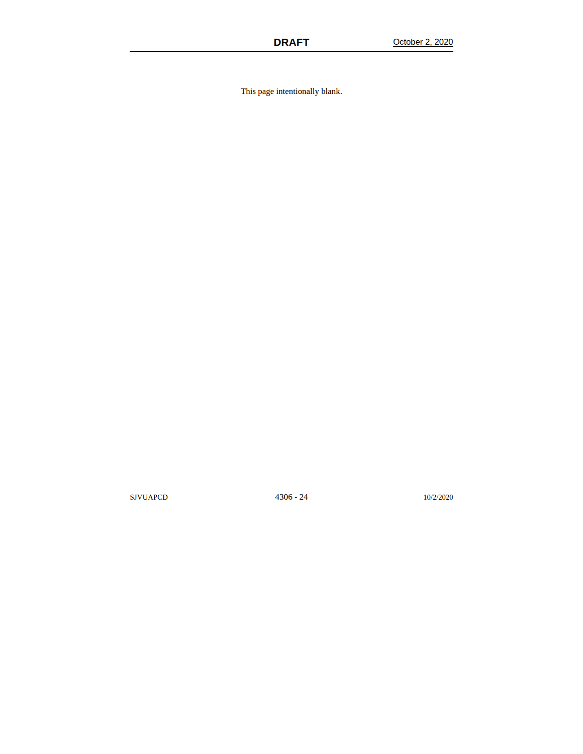DRAFT October 2, 2020
This page intentionally blank.
SJVUAPCD 4306 - 24 10/2/2020